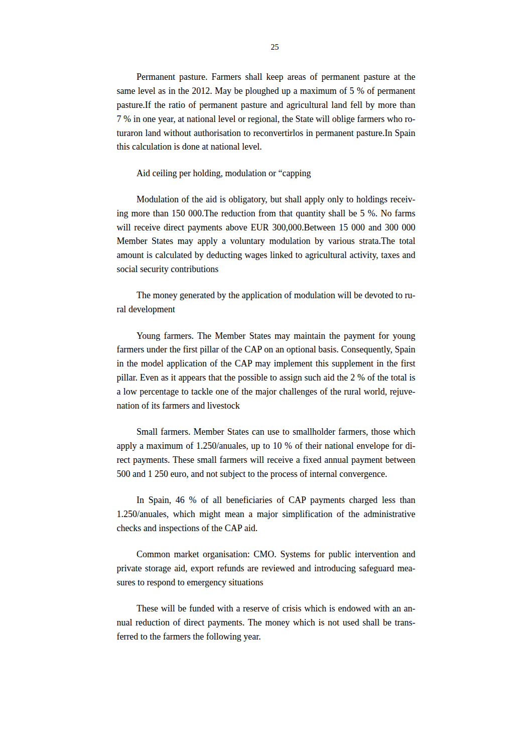25
Permanent pasture. Farmers shall keep areas of permanent pasture at the same level as in the 2012. May be ploughed up a maximum of 5 % of permanent pasture.If the ratio of permanent pasture and agricultural land fell by more than 7 % in one year, at national level or regional, the State will oblige farmers who roturaron land without authorisation to reconvertirlos in permanent pasture.In Spain this calculation is done at national level.
Aid ceiling per holding, modulation or “capping
Modulation of the aid is obligatory, but shall apply only to holdings receiving more than 150 000.The reduction from that quantity shall be 5 %. No farms will receive direct payments above EUR 300,000.Between 15 000 and 300 000 Member States may apply a voluntary modulation by various strata.The total amount is calculated by deducting wages linked to agricultural activity, taxes and social security contributions
The money generated by the application of modulation will be devoted to rural development
Young farmers. The Member States may maintain the payment for young farmers under the first pillar of the CAP on an optional basis. Consequently, Spain in the model application of the CAP may implement this supplement in the first pillar. Even as it appears that the possible to assign such aid the 2 % of the total is a low percentage to tackle one of the major challenges of the rural world, rejuvenation of its farmers and livestock
Small farmers. Member States can use to smallholder farmers, those which apply a maximum of 1.250/anuales, up to 10 % of their national envelope for direct payments. These small farmers will receive a fixed annual payment between 500 and 1 250 euro, and not subject to the process of internal convergence.
In Spain, 46 % of all beneficiaries of CAP payments charged less than 1.250/anuales, which might mean a major simplification of the administrative checks and inspections of the CAP aid.
Common market organisation: CMO. Systems for public intervention and private storage aid, export refunds are reviewed and introducing safeguard measures to respond to emergency situations
These will be funded with a reserve of crisis which is endowed with an annual reduction of direct payments. The money which is not used shall be transferred to the farmers the following year.